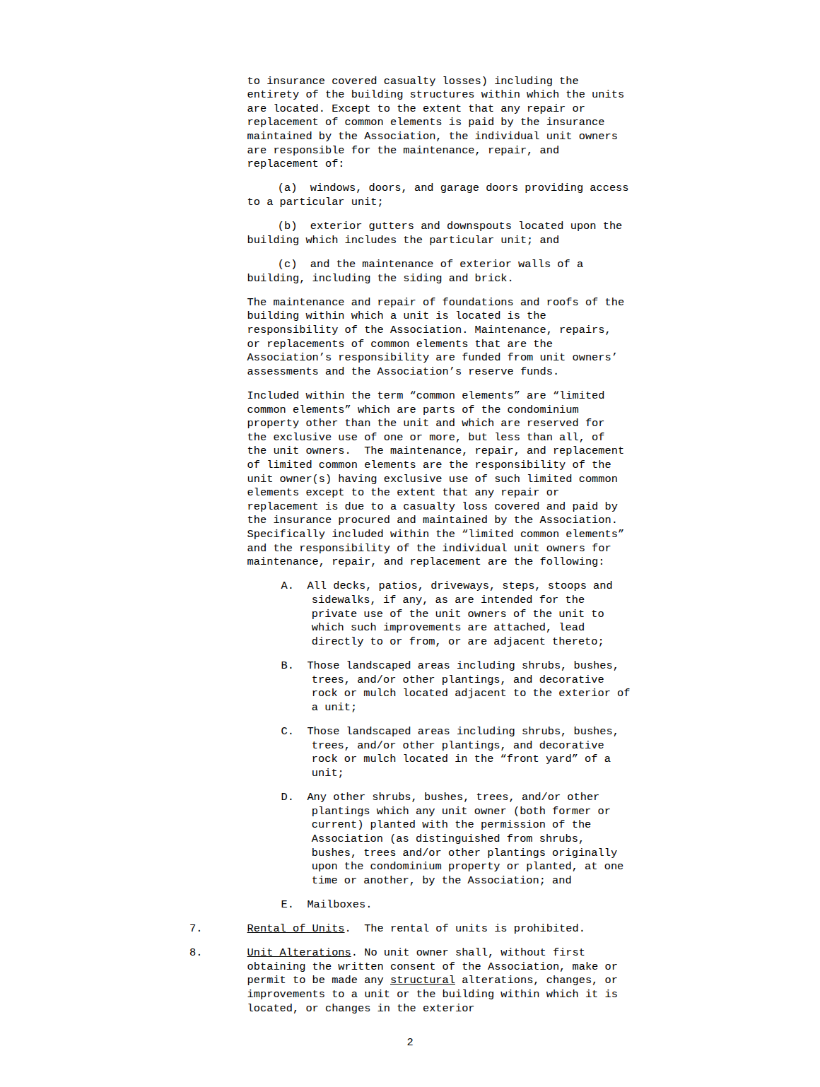to insurance covered casualty losses) including the entirety of the building structures within which the units are located. Except to the extent that any repair or replacement of common elements is paid by the insurance maintained by the Association, the individual unit owners are responsible for the maintenance, repair, and replacement of:
(a) windows, doors, and garage doors providing access to a particular unit;
(b) exterior gutters and downspouts located upon the building which includes the particular unit; and
(c) and the maintenance of exterior walls of a building, including the siding and brick.
The maintenance and repair of foundations and roofs of the building within which a unit is located is the responsibility of the Association. Maintenance, repairs, or replacements of common elements that are the Association’s responsibility are funded from unit owners’ assessments and the Association’s reserve funds.
Included within the term “common elements” are “limited common elements” which are parts of the condominium property other than the unit and which are reserved for the exclusive use of one or more, but less than all, of the unit owners. The maintenance, repair, and replacement of limited common elements are the responsibility of the unit owner(s) having exclusive use of such limited common elements except to the extent that any repair or replacement is due to a casualty loss covered and paid by the insurance procured and maintained by the Association. Specifically included within the “limited common elements” and the responsibility of the individual unit owners for maintenance, repair, and replacement are the following:
A. All decks, patios, driveways, steps, stoops and sidewalks, if any, as are intended for the private use of the unit owners of the unit to which such improvements are attached, lead directly to or from, or are adjacent thereto;
B. Those landscaped areas including shrubs, bushes, trees, and/or other plantings, and decorative rock or mulch located adjacent to the exterior of a unit;
C. Those landscaped areas including shrubs, bushes, trees, and/or other plantings, and decorative rock or mulch located in the “front yard” of a unit;
D. Any other shrubs, bushes, trees, and/or other plantings which any unit owner (both former or current) planted with the permission of the Association (as distinguished from shrubs, bushes, trees and/or other plantings originally upon the condominium property or planted, at one time or another, by the Association; and
E. Mailboxes.
7.
Rental of Units. The rental of units is prohibited.
8.
Unit Alterations. No unit owner shall, without first obtaining the written consent of the Association, make or permit to be made any structural alterations, changes, or improvements to a unit or the building within which it is located, or changes in the exterior
2